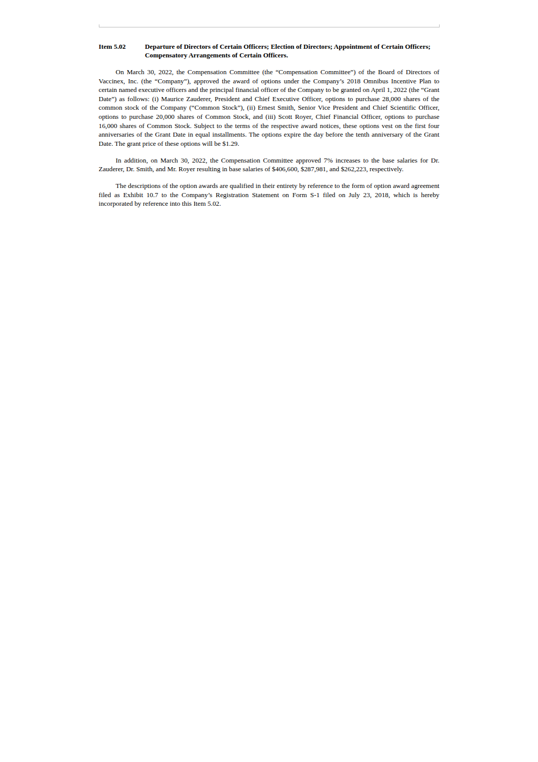| Item 5.02 | Departure of Directors of Certain Officers; Election of Directors; Appointment of Certain Officers; Compensatory Arrangements of Certain Officers. |
On March 30, 2022, the Compensation Committee (the “Compensation Committee”) of the Board of Directors of Vaccinex, Inc. (the “Company”), approved the award of options under the Company’s 2018 Omnibus Incentive Plan to certain named executive officers and the principal financial officer of the Company to be granted on April 1, 2022 (the “Grant Date”) as follows: (i) Maurice Zauderer, President and Chief Executive Officer, options to purchase 28,000 shares of the common stock of the Company (“Common Stock”), (ii) Ernest Smith, Senior Vice President and Chief Scientific Officer, options to purchase 20,000 shares of Common Stock, and (iii) Scott Royer, Chief Financial Officer, options to purchase 16,000 shares of Common Stock. Subject to the terms of the respective award notices, these options vest on the first four anniversaries of the Grant Date in equal installments. The options expire the day before the tenth anniversary of the Grant Date. The grant price of these options will be $1.29.
In addition, on March 30, 2022, the Compensation Committee approved 7% increases to the base salaries for Dr. Zauderer, Dr. Smith, and Mr. Royer resulting in base salaries of $406,600, $287,981, and $262,223, respectively.
The descriptions of the option awards are qualified in their entirety by reference to the form of option award agreement filed as Exhibit 10.7 to the Company’s Registration Statement on Form S-1 filed on July 23, 2018, which is hereby incorporated by reference into this Item 5.02.